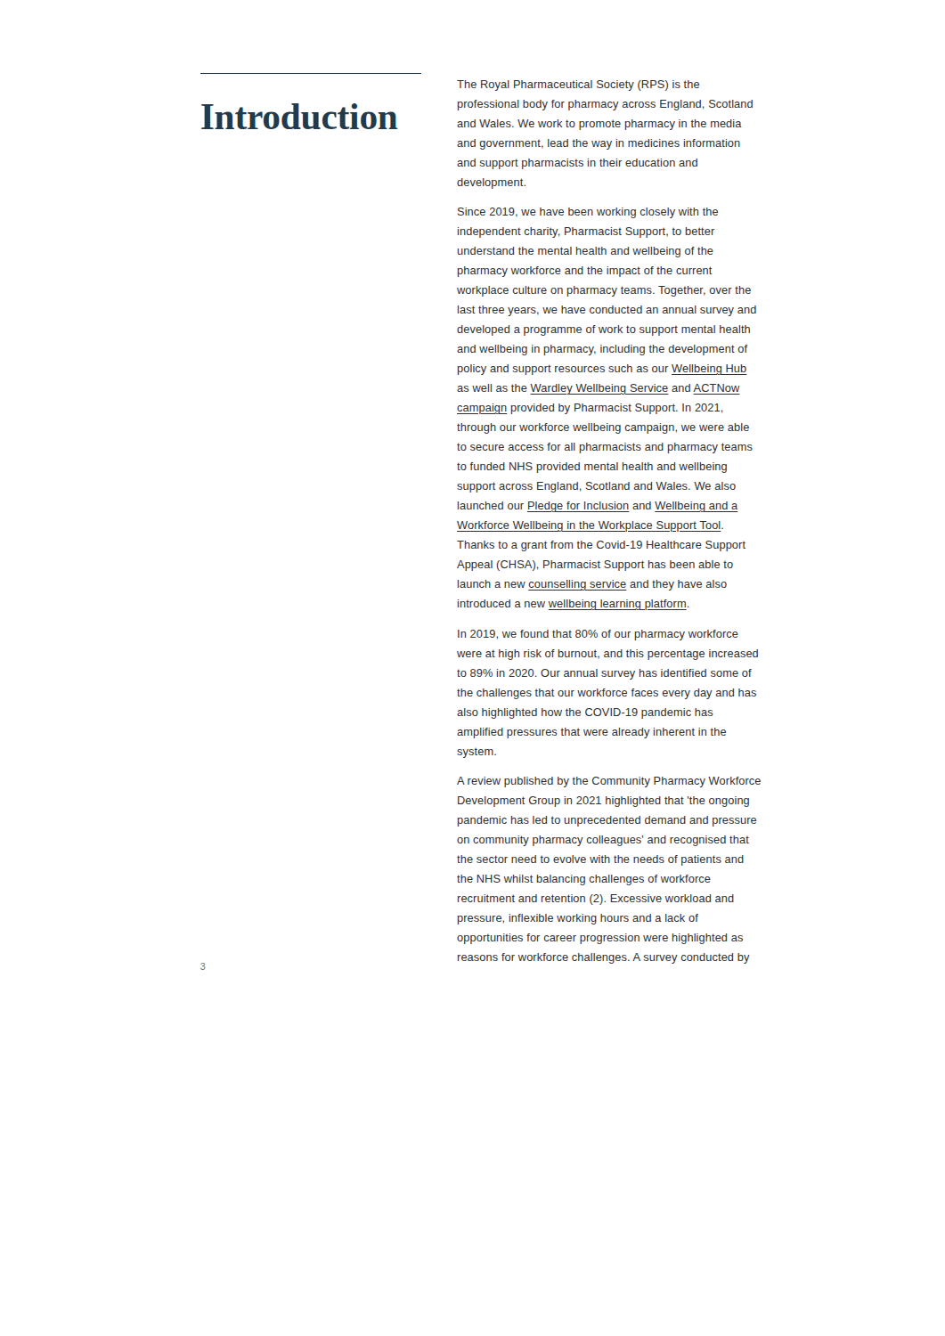Introduction
The Royal Pharmaceutical Society (RPS) is the professional body for pharmacy across England, Scotland and Wales. We work to promote pharmacy in the media and government, lead the way in medicines information and support pharmacists in their education and development.
Since 2019, we have been working closely with the independent charity, Pharmacist Support, to better understand the mental health and wellbeing of the pharmacy workforce and the impact of the current workplace culture on pharmacy teams. Together, over the last three years, we have conducted an annual survey and developed a programme of work to support mental health and wellbeing in pharmacy, including the development of policy and support resources such as our Wellbeing Hub as well as the Wardley Wellbeing Service and ACTNow campaign provided by Pharmacist Support. In 2021, through our workforce wellbeing campaign, we were able to secure access for all pharmacists and pharmacy teams to funded NHS provided mental health and wellbeing support across England, Scotland and Wales. We also launched our Pledge for Inclusion and Wellbeing and a Workforce Wellbeing in the Workplace Support Tool. Thanks to a grant from the Covid-19 Healthcare Support Appeal (CHSA), Pharmacist Support has been able to launch a new counselling service and they have also introduced a new wellbeing learning platform.
In 2019, we found that 80% of our pharmacy workforce were at high risk of burnout, and this percentage increased to 89% in 2020. Our annual survey has identified some of the challenges that our workforce faces every day and has also highlighted how the COVID-19 pandemic has amplified pressures that were already inherent in the system.
A review published by the Community Pharmacy Workforce Development Group in 2021 highlighted that 'the ongoing pandemic has led to unprecedented demand and pressure on community pharmacy colleagues' and recognised that the sector need to evolve with the needs of patients and the NHS whilst balancing challenges of workforce recruitment and retention (2). Excessive workload and pressure, inflexible working hours and a lack of opportunities for career progression were highlighted as reasons for workforce challenges. A survey conducted by
3